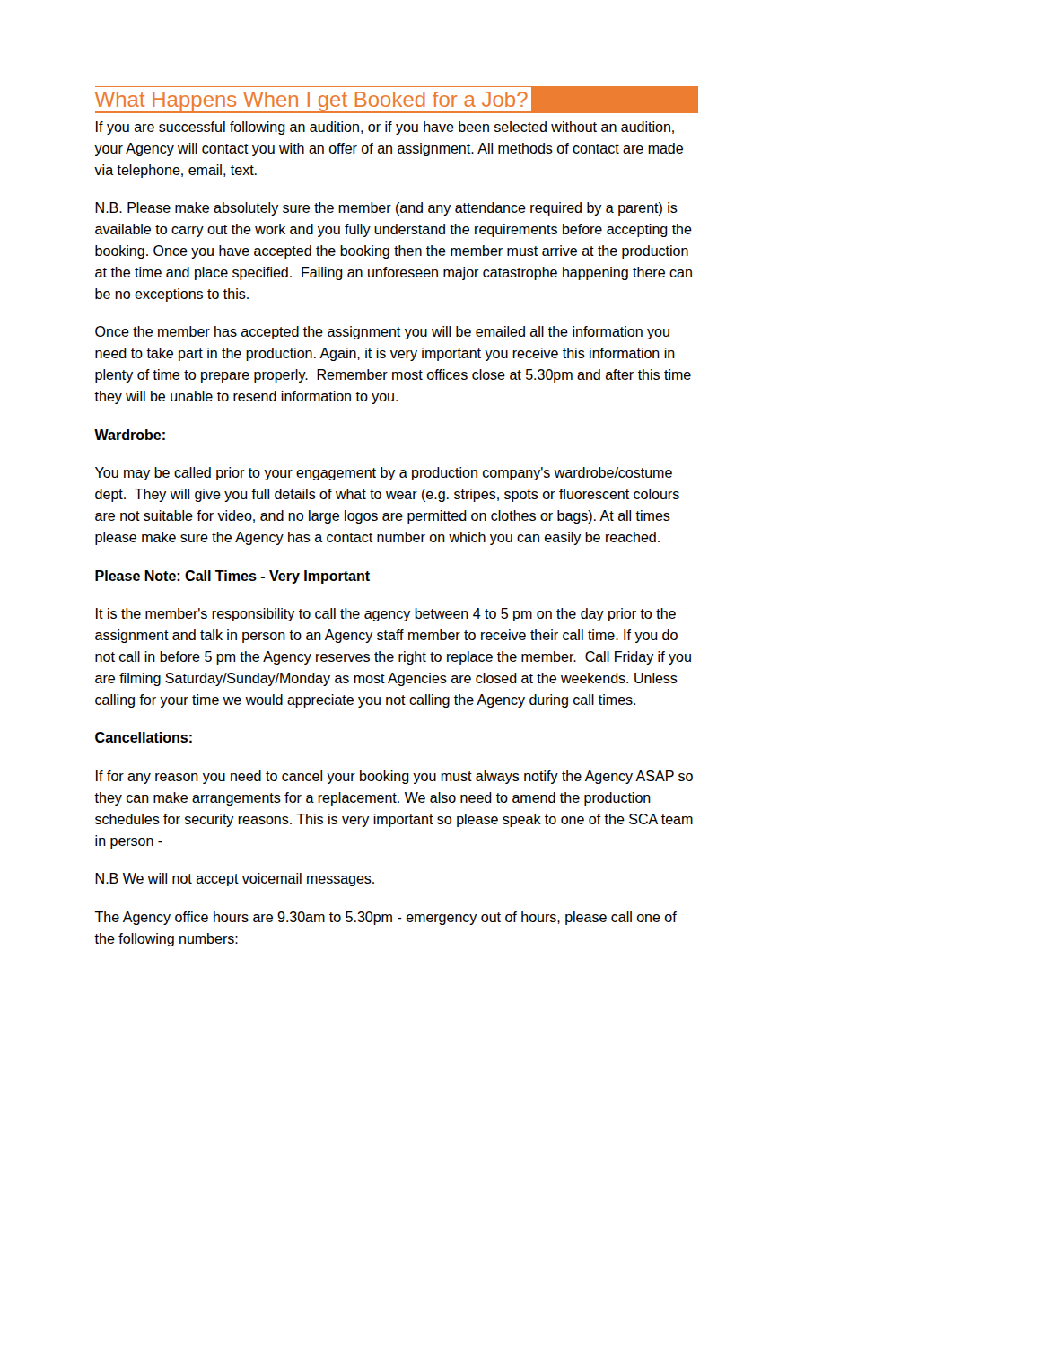What Happens When I get Booked for a Job?
If you are successful following an audition, or if you have been selected without an audition, your Agency will contact you with an offer of an assignment. All methods of contact are made via telephone, email, text.
N.B. Please make absolutely sure the member (and any attendance required by a parent) is available to carry out the work and you fully understand the requirements before accepting the booking. Once you have accepted the booking then the member must arrive at the production at the time and place specified. Failing an unforeseen major catastrophe happening there can be no exceptions to this.
Once the member has accepted the assignment you will be emailed all the information you need to take part in the production. Again, it is very important you receive this information in plenty of time to prepare properly. Remember most offices close at 5.30pm and after this time they will be unable to resend information to you.
Wardrobe:
You may be called prior to your engagement by a production company's wardrobe/costume dept. They will give you full details of what to wear (e.g. stripes, spots or fluorescent colours are not suitable for video, and no large logos are permitted on clothes or bags). At all times please make sure the Agency has a contact number on which you can easily be reached.
Please Note: Call Times - Very Important
It is the member's responsibility to call the agency between 4 to 5 pm on the day prior to the assignment and talk in person to an Agency staff member to receive their call time. If you do not call in before 5 pm the Agency reserves the right to replace the member. Call Friday if you are filming Saturday/Sunday/Monday as most Agencies are closed at the weekends. Unless calling for your time we would appreciate you not calling the Agency during call times.
Cancellations:
If for any reason you need to cancel your booking you must always notify the Agency ASAP so they can make arrangements for a replacement. We also need to amend the production schedules for security reasons. This is very important so please speak to one of the SCA team in person -
N.B We will not accept voicemail messages.
The Agency office hours are 9.30am to 5.30pm - emergency out of hours, please call one of the following numbers: